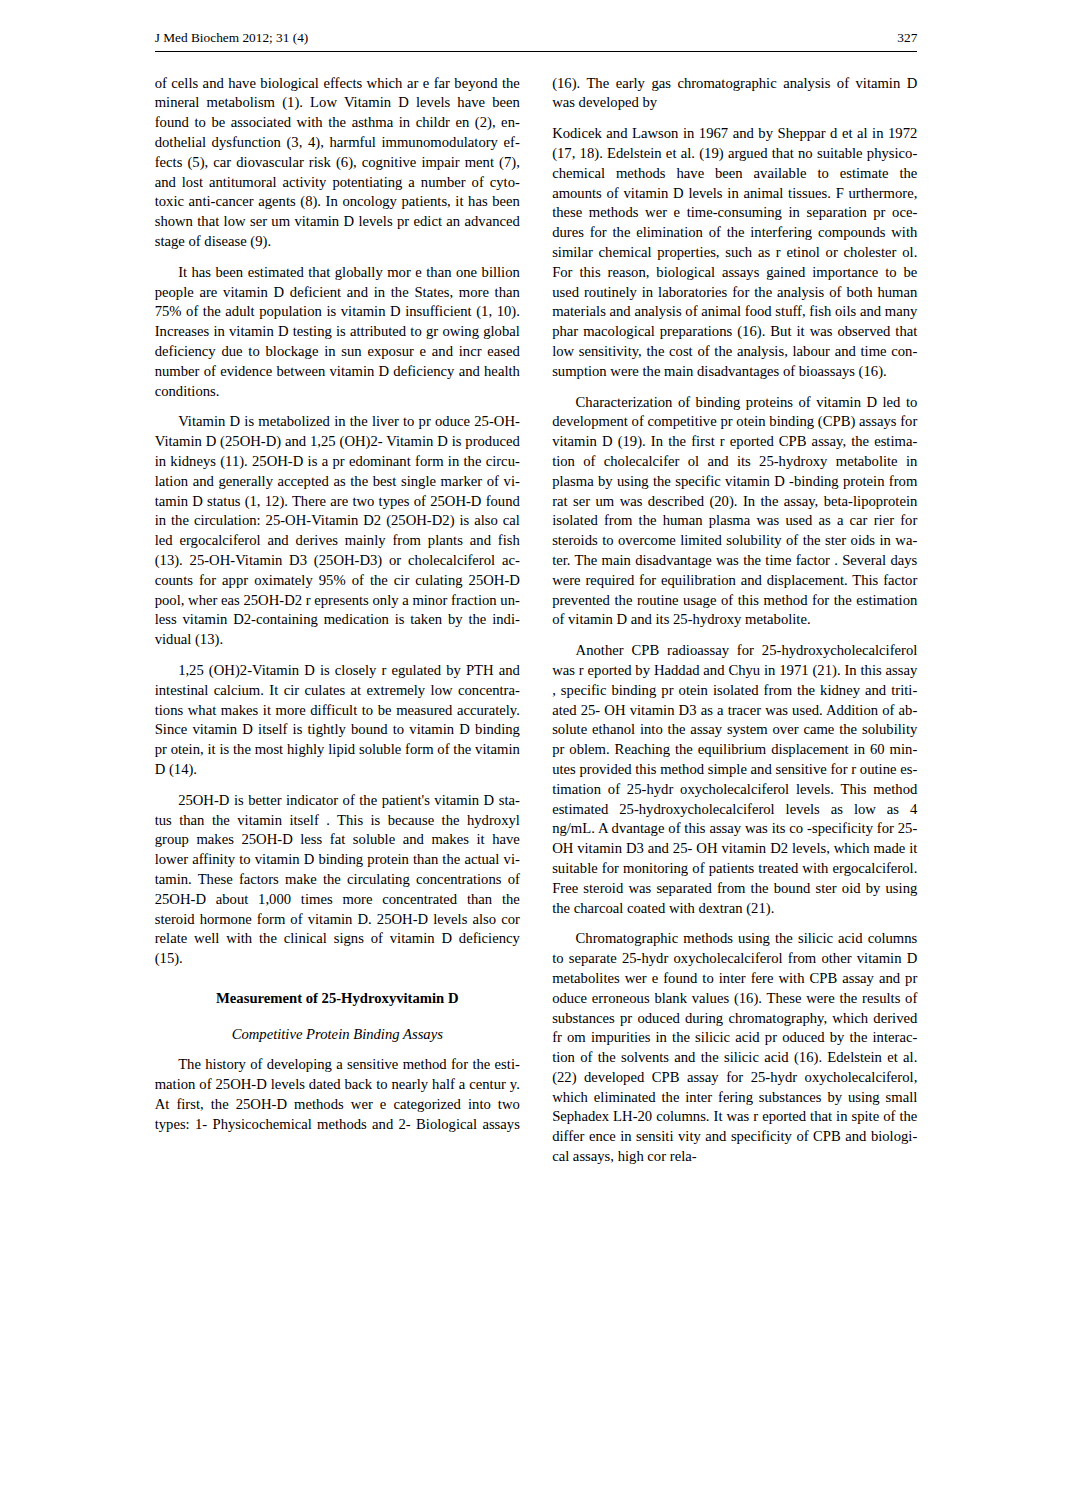J Med Biochem 2012; 31 (4) 327
of cells and have biological effects which ar e far beyond the mineral metabolism (1). Low Vitamin D levels have been found to be associated with the asthma in childr en (2), endothelial dysfunction (3, 4), harmful immunomodulatory effects (5), car diovascular risk (6), cognitive impair ment (7), and lost antitumoral activity potentiating a number of cytotoxic anti-cancer agents (8). In oncology patients, it has been shown that low ser um vitamin D levels pr edict an advanced stage of disease (9).
It has been estimated that globally mor e than one billion people are vitamin D deficient and in the States, more than 75% of the adult population is vitamin D insufficient (1, 10). Increases in vitamin D testing is attributed to gr owing global deficiency due to blockage in sun exposur e and incr eased number of evidence between vitamin D deficiency and health conditions.
Vitamin D is metabolized in the liver to pr oduce 25-OH-Vitamin D (25OH-D) and 1,25 (OH)2- Vitamin D is produced in kidneys (11). 25OH-D is a pr edominant form in the circulation and generally accepted as the best single marker of vitamin D status (1, 12). There are two types of 25OH-D found in the circulation: 25-OH-Vitamin D2 (25OH-D2) is also cal led ergocalciferol and derives mainly from plants and fish (13). 25-OH-Vitamin D3 (25OH-D3) or cholecalciferol accounts for appr oximately 95% of the cir culating 25OH-D pool, wher eas 25OH-D2 r epresents only a minor fraction unless vitamin D2-containing medication is taken by the individual (13).
1,25 (OH)2-Vitamin D is closely r egulated by PTH and intestinal calcium. It cir culates at extremely low concentrations what makes it more difficult to be measured accurately. Since vitamin D itself is tightly bound to vitamin D binding pr otein, it is the most highly lipid soluble form of the vitamin D (14).
25OH-D is better indicator of the patient's vitamin D status than the vitamin itself . This is because the hydroxyl group makes 25OH-D less fat soluble and makes it have lower affinity to vitamin D binding protein than the actual vitamin. These factors make the circulating concentrations of 25OH-D about 1,000 times more concentrated than the steroid hormone form of vitamin D. 25OH-D levels also cor relate well with the clinical signs of vitamin D deficiency (15).
Measurement of 25-Hydroxyvitamin D
Competitive Protein Binding Assays
The history of developing a sensitive method for the estimation of 25OH-D levels dated back to nearly half a centur y. At first, the 25OH-D methods wer e categorized into two types: 1- Physicochemical methods and 2- Biological assays (16). The early gas chromatographic analysis of vitamin D was developed by
Kodicek and Lawson in 1967 and by Sheppar d et al in 1972 (17, 18). Edelstein et al. (19) argued that no suitable physicochemical methods have been available to estimate the amounts of vitamin D levels in animal tissues. F urthermore, these methods wer e time-consuming in separation pr ocedures for the elimination of the interfering compounds with similar chemical properties, such as r etinol or cholester ol. For this reason, biological assays gained importance to be used routinely in laboratories for the analysis of both human materials and analysis of animal food stuff, fish oils and many phar macological preparations (16). But it was observed that low sensitivity, the cost of the analysis, labour and time consumption were the main disadvantages of bioassays (16).
Characterization of binding proteins of vitamin D led to development of competitive pr otein binding (CPB) assays for vitamin D (19). In the first r eported CPB assay, the estimation of cholecalcifer ol and its 25-hydroxy metabolite in plasma by using the specific vitamin D -binding protein from rat ser um was described (20). In the assay, beta-lipoprotein isolated from the human plasma was used as a car rier for steroids to overcome limited solubility of the ster oids in water. The main disadvantage was the time factor . Several days were required for equilibration and displacement. This factor prevented the routine usage of this method for the estimation of vitamin D and its 25-hydroxy metabolite.
Another CPB radioassay for 25-hydroxycholecalciferol was r eported by Haddad and Chyu in 1971 (21). In this assay , specific binding pr otein isolated from the kidney and tritiated 25- OH vitamin D3 as a tracer was used. Addition of absolute ethanol into the assay system over came the solubility pr oblem. Reaching the equilibrium displacement in 60 minutes provided this method simple and sensitive for r outine estimation of 25-hydr oxycholecalciferol levels. This method estimated 25-hydroxycholecalciferol levels as low as 4 ng/mL. A dvantage of this assay was its co -specificity for 25-OH vitamin D3 and 25- OH vitamin D2 levels, which made it suitable for monitoring of patients treated with ergocalciferol. Free steroid was separated from the bound ster oid by using the charcoal coated with dextran (21).
Chromatographic methods using the silicic acid columns to separate 25-hydr oxycholecalciferol from other vitamin D metabolites wer e found to inter fere with CPB assay and pr oduce erroneous blank values (16). These were the results of substances pr oduced during chromatography, which derived fr om impurities in the silicic acid pr oduced by the interaction of the solvents and the silicic acid (16). Edelstein et al. (22) developed CPB assay for 25-hydr oxycholecalciferol, which eliminated the inter fering substances by using small Sephadex LH-20 columns. It was r eported that in spite of the differ ence in sensiti vity and specificity of CPB and biological assays, high cor rela-